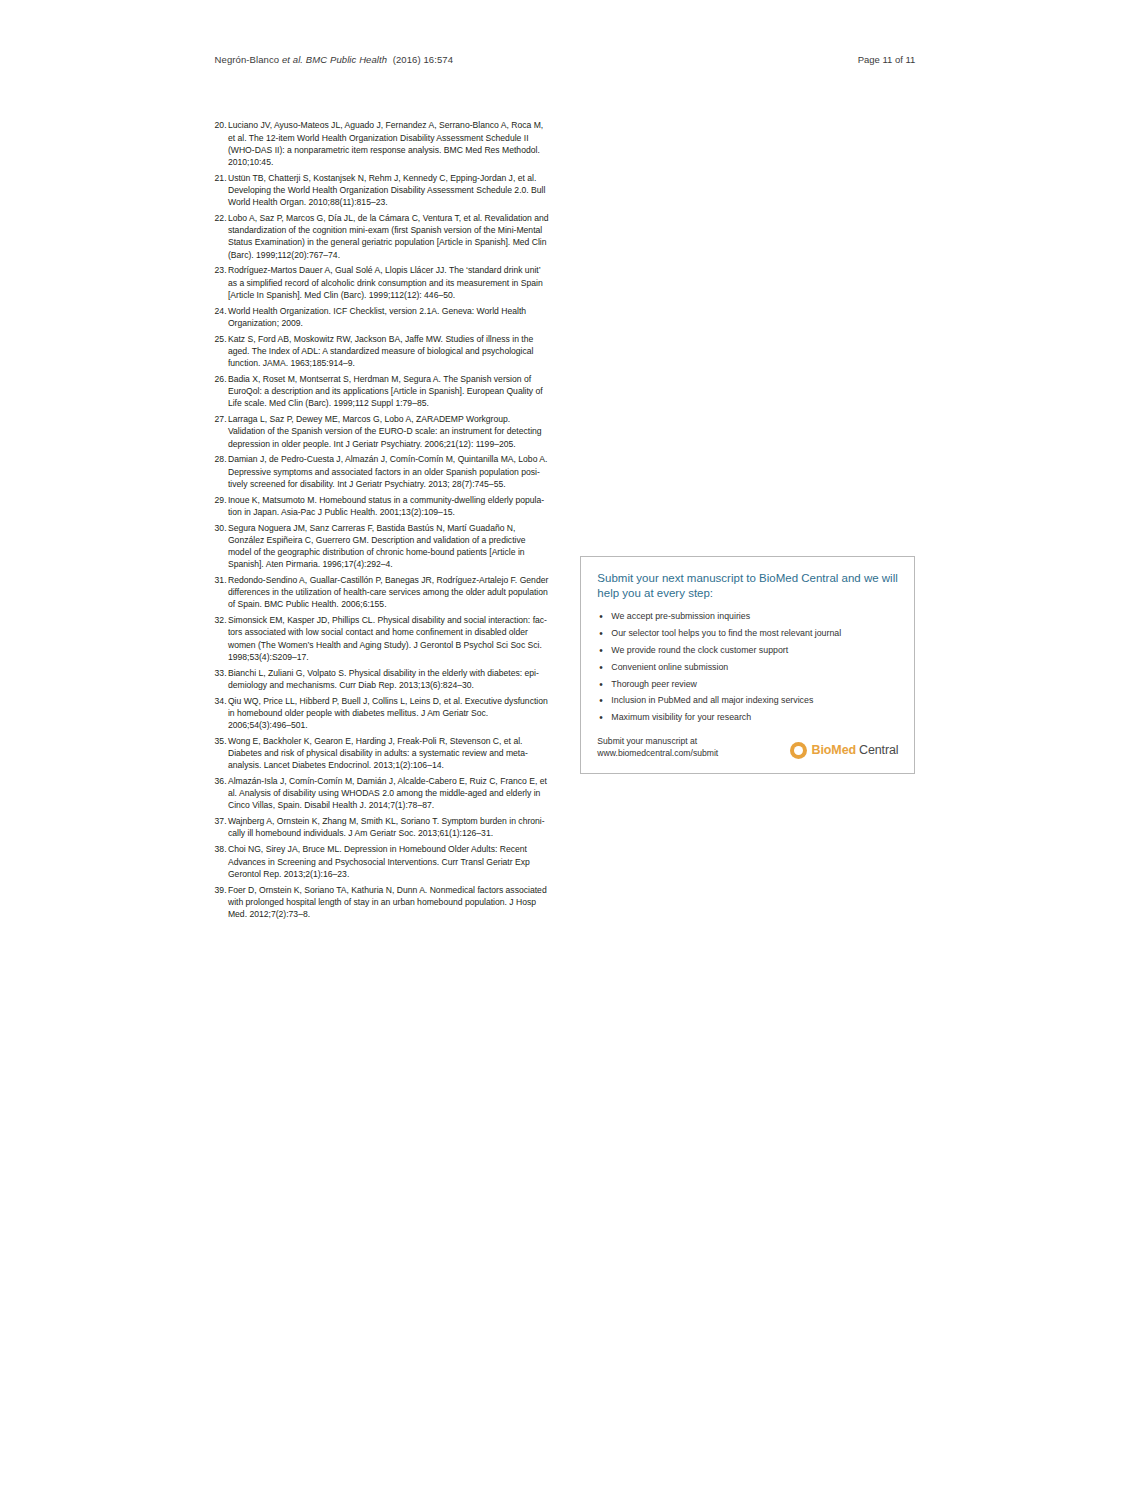Negrón-Blanco et al. BMC Public Health (2016) 16:574
Page 11 of 11
20. Luciano JV, Ayuso-Mateos JL, Aguado J, Fernandez A, Serrano-Blanco A, Roca M, et al. The 12-item World Health Organization Disability Assessment Schedule II (WHO-DAS II): a nonparametric item response analysis. BMC Med Res Methodol. 2010;10:45.
21. Ustün TB, Chatterji S, Kostanjsek N, Rehm J, Kennedy C, Epping-Jordan J, et al. Developing the World Health Organization Disability Assessment Schedule 2.0. Bull World Health Organ. 2010;88(11):815–23.
22. Lobo A, Saz P, Marcos G, Día JL, de la Cámara C, Ventura T, et al. Revalidation and standardization of the cognition mini-exam (first Spanish version of the Mini-Mental Status Examination) in the general geriatric population [Article in Spanish]. Med Clin (Barc). 1999;112(20):767–74.
23. Rodríguez-Martos Dauer A, Gual Solé A, Llopis Llácer JJ. The ‘standard drink unit’ as a simplified record of alcoholic drink consumption and its measurement in Spain [Article In Spanish]. Med Clin (Barc). 1999;112(12): 446–50.
24. World Health Organization. ICF Checklist, version 2.1A. Geneva: World Health Organization; 2009.
25. Katz S, Ford AB, Moskowitz RW, Jackson BA, Jaffe MW. Studies of illness in the aged. The Index of ADL: A standardized measure of biological and psychological function. JAMA. 1963;185:914–9.
26. Badia X, Roset M, Montserrat S, Herdman M, Segura A. The Spanish version of EuroQol: a description and its applications [Article in Spanish]. European Quality of Life scale. Med Clin (Barc). 1999;112 Suppl 1:79–85.
27. Larraga L, Saz P, Dewey ME, Marcos G, Lobo A, ZARADEMP Workgroup. Validation of the Spanish version of the EURO-D scale: an instrument for detecting depression in older people. Int J Geriatr Psychiatry. 2006;21(12): 1199–205.
28. Damian J, de Pedro-Cuesta J, Almazán J, Comín-Comín M, Quintanilla MA, Lobo A. Depressive symptoms and associated factors in an older Spanish population positively screened for disability. Int J Geriatr Psychiatry. 2013; 28(7):745–55.
29. Inoue K, Matsumoto M. Homebound status in a community-dwelling elderly population in Japan. Asia-Pac J Public Health. 2001;13(2):109–15.
30. Segura Noguera JM, Sanz Carreras F, Bastida Bastús N, Martí Guadaño N, González Espiñeira C, Guerrero GM. Description and validation of a predictive model of the geographic distribution of chronic home-bound patients [Article in Spanish]. Aten Pirmaria. 1996;17(4):292–4.
31. Redondo-Sendino A, Guallar-Castillón P, Banegas JR, Rodríguez-Artalejo F. Gender differences in the utilization of health-care services among the older adult population of Spain. BMC Public Health. 2006;6:155.
32. Simonsick EM, Kasper JD, Phillips CL. Physical disability and social interaction: factors associated with low social contact and home confinement in disabled older women (The Women’s Health and Aging Study). J Gerontol B Psychol Sci Soc Sci. 1998;53(4):S209–17.
33. Bianchi L, Zuliani G, Volpato S. Physical disability in the elderly with diabetes: epidemiology and mechanisms. Curr Diab Rep. 2013;13(6):824–30.
34. Qiu WQ, Price LL, Hibberd P, Buell J, Collins L, Leins D, et al. Executive dysfunction in homebound older people with diabetes mellitus. J Am Geriatr Soc. 2006;54(3):496–501.
35. Wong E, Backholer K, Gearon E, Harding J, Freak-Poli R, Stevenson C, et al. Diabetes and risk of physical disability in adults: a systematic review and meta-analysis. Lancet Diabetes Endocrinol. 2013;1(2):106–14.
36. Almazán-Isla J, Comín-Comín M, Damián J, Alcalde-Cabero E, Ruiz C, Franco E, et al. Analysis of disability using WHODAS 2.0 among the middle-aged and elderly in Cinco Villas, Spain. Disabil Health J. 2014;7(1):78–87.
37. Wajnberg A, Ornstein K, Zhang M, Smith KL, Soriano T. Symptom burden in chronically ill homebound individuals. J Am Geriatr Soc. 2013;61(1):126–31.
38. Choi NG, Sirey JA, Bruce ML. Depression in Homebound Older Adults: Recent Advances in Screening and Psychosocial Interventions. Curr Transl Geriatr Exp Gerontol Rep. 2013;2(1):16–23.
39. Foer D, Ornstein K, Soriano TA, Kathuria N, Dunn A. Nonmedical factors associated with prolonged hospital length of stay in an urban homebound population. J Hosp Med. 2012;7(2):73–8.
Submit your next manuscript to BioMed Central and we will help you at every step:
We accept pre-submission inquiries
Our selector tool helps you to find the most relevant journal
We provide round the clock customer support
Convenient online submission
Thorough peer review
Inclusion in PubMed and all major indexing services
Maximum visibility for your research
Submit your manuscript at
www.biomedcentral.com/submit
BioMedCentral